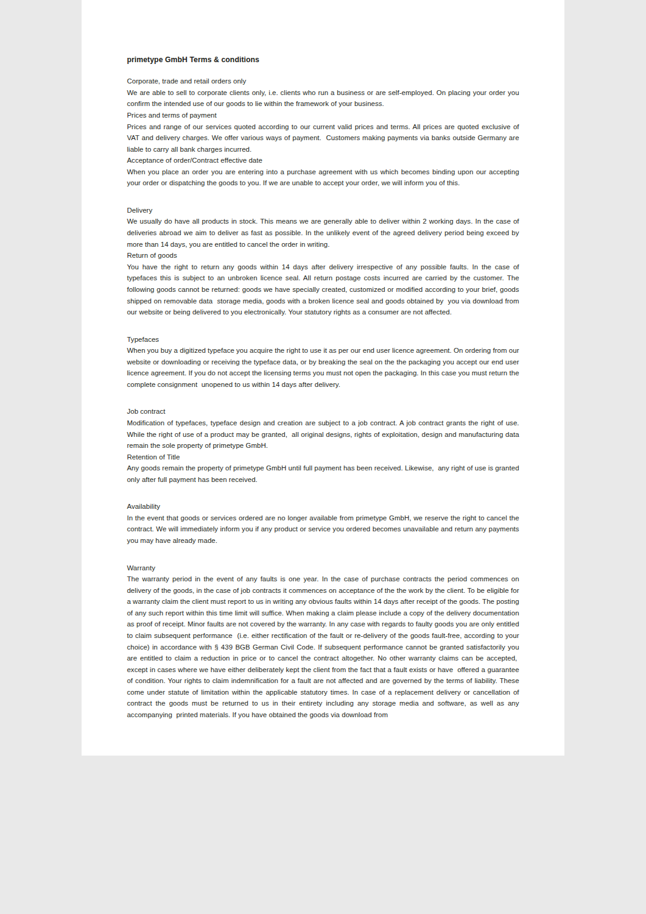primetype GmbH Terms & conditions
Corporate, trade and retail orders only
We are able to sell to corporate clients only, i.e. clients who run a business or are self-employed. On placing your order you confirm the intended use of our goods to lie within the framework of your business.
Prices and terms of payment
Prices and range of our services quoted according to our current valid prices and terms. All prices are quoted exclusive of VAT and delivery charges. We offer various ways of payment. Customers making payments via banks outside Germany are liable to carry all bank charges incurred.
Acceptance of order/Contract effective date
When you place an order you are entering into a purchase agreement with us which becomes binding upon our accepting your order or dispatching the goods to you. If we are unable to accept your order, we will inform you of this.
Delivery
We usually do have all products in stock. This means we are generally able to deliver within 2 working days. In the case of deliveries abroad we aim to deliver as fast as possible. In the unlikely event of the agreed delivery period being exceed by more than 14 days, you are entitled to cancel the order in writing.
Return of goods
You have the right to return any goods within 14 days after delivery irrespective of any possible faults. In the case of typefaces this is subject to an unbroken licence seal. All return postage costs incurred are carried by the customer. The following goods cannot be returned: goods we have specially created, customized or modified according to your brief, goods shipped on removable data storage media, goods with a broken licence seal and goods obtained by you via download from our website or being delivered to you electronically. Your statutory rights as a consumer are not affected.
Typefaces
When you buy a digitized typeface you acquire the right to use it as per our end user licence agreement. On ordering from our website or downloading or receiving the typeface data, or by breaking the seal on the the packaging you accept our end user licence agreement. If you do not accept the licensing terms you must not open the packaging. In this case you must return the complete consignment unopened to us within 14 days after delivery.
Job contract
Modification of typefaces, typeface design and creation are subject to a job contract. A job contract grants the right of use. While the right of use of a product may be granted, all original designs, rights of exploitation, design and manufacturing data remain the sole property of primetype GmbH.
Retention of Title
Any goods remain the property of primetype GmbH until full payment has been received. Likewise, any right of use is granted only after full payment has been received.
Availability
In the event that goods or services ordered are no longer available from primetype GmbH, we reserve the right to cancel the contract. We will immediately inform you if any product or service you ordered becomes unavailable and return any payments you may have already made.
Warranty
The warranty period in the event of any faults is one year. In the case of purchase contracts the period commences on delivery of the goods, in the case of job contracts it commences on acceptance of the the work by the client. To be eligible for a warranty claim the client must report to us in writing any obvious faults within 14 days after receipt of the goods. The posting of any such report within this time limit will suffice. When making a claim please include a copy of the delivery documentation as proof of receipt. Minor faults are not covered by the warranty. In any case with regards to faulty goods you are only entitled to claim subsequent performance (i.e. either rectification of the fault or re-delivery of the goods fault-free, according to your choice) in accordance with § 439 BGB German Civil Code. If subsequent performance cannot be granted satisfactorily you are entitled to claim a reduction in price or to cancel the contract altogether. No other warranty claims can be accepted, except in cases where we have either deliberately kept the client from the fact that a fault exists or have offered a guarantee of condition. Your rights to claim indemnification for a fault are not affected and are governed by the terms of liability. These come under statute of limitation within the applicable statutory times. In case of a replacement delivery or cancellation of contract the goods must be returned to us in their entirety including any storage media and software, as well as any accompanying printed materials. If you have obtained the goods via download from